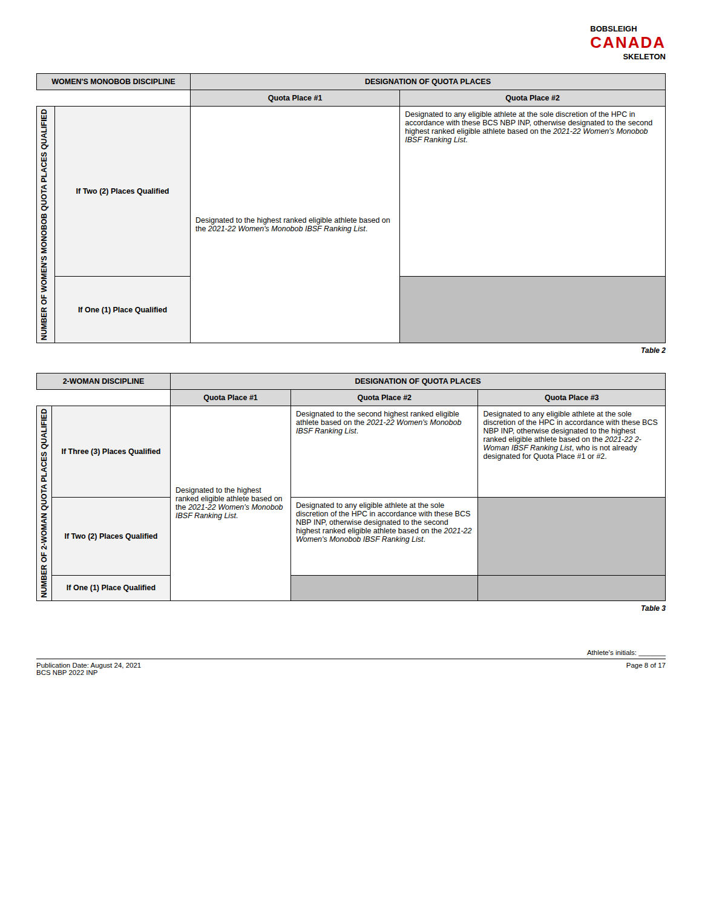BOBSLEIGH
CANADA
SKELETON
| WOMEN'S MONOBOB DISCIPLINE | DESIGNATION OF QUOTA PLACES |
| --- | --- |
| | Quota Place #1 | Quota Place #2 |
| NUMBER OF WOMEN'S MONOBOB QUOTA PLACES QUALIFIED | If Two (2) Places Qualified | Designated to the highest ranked eligible athlete based on the 2021-22 Women's Monobob IBSF Ranking List . | Designated to any eligible athlete at the sole discretion of the HPC in accordance with these BCS NBP INP, otherwise designated to the second highest ranked eligible athlete based on the 2021-22 Women's Monobob IBSF Ranking List . |
| If One (1) Place Qualified | |
Table 2
| 2-WOMAN DISCIPLINE | DESIGNATION OF QUOTA PLACES |
| --- | --- |
| | Quota Place #1 | Quota Place #2 | Quota Place #3 |
| NUMBER OF 2-WOMAN QUOTA PLACES QUALIFIED | If Three (3) Places Qualified | Designated to the highest ranked eligible athlete based on the 2021-22 Women's Monobob IBSF Ranking List . | Designated to the second highest ranked eligible athlete based on the 2021-22 Women's Monobob IBSF Ranking List . | Designated to any eligible athlete at the sole discretion of the HPC in accordance with these BCS NBP INP, otherwise designated to the highest ranked eligible athlete based on the 2021-22 2-Woman IBSF Ranking List , who is not already designated for Quota Place #1 or #2. |
| If Two (2) Places Qualified | Designated to any eligible athlete at the sole discretion of the HPC in accordance with these BCS NBP INP, otherwise designated to the second highest ranked eligible athlete based on the 2021-22 Women's Monobob IBSF Ranking List . | |
| If One (1) Place Qualified | | |
Table 3
Athlete's initials: _______
Publication Date: August 24, 2021
BCS NBP 2022 INP
Page 8 of 17